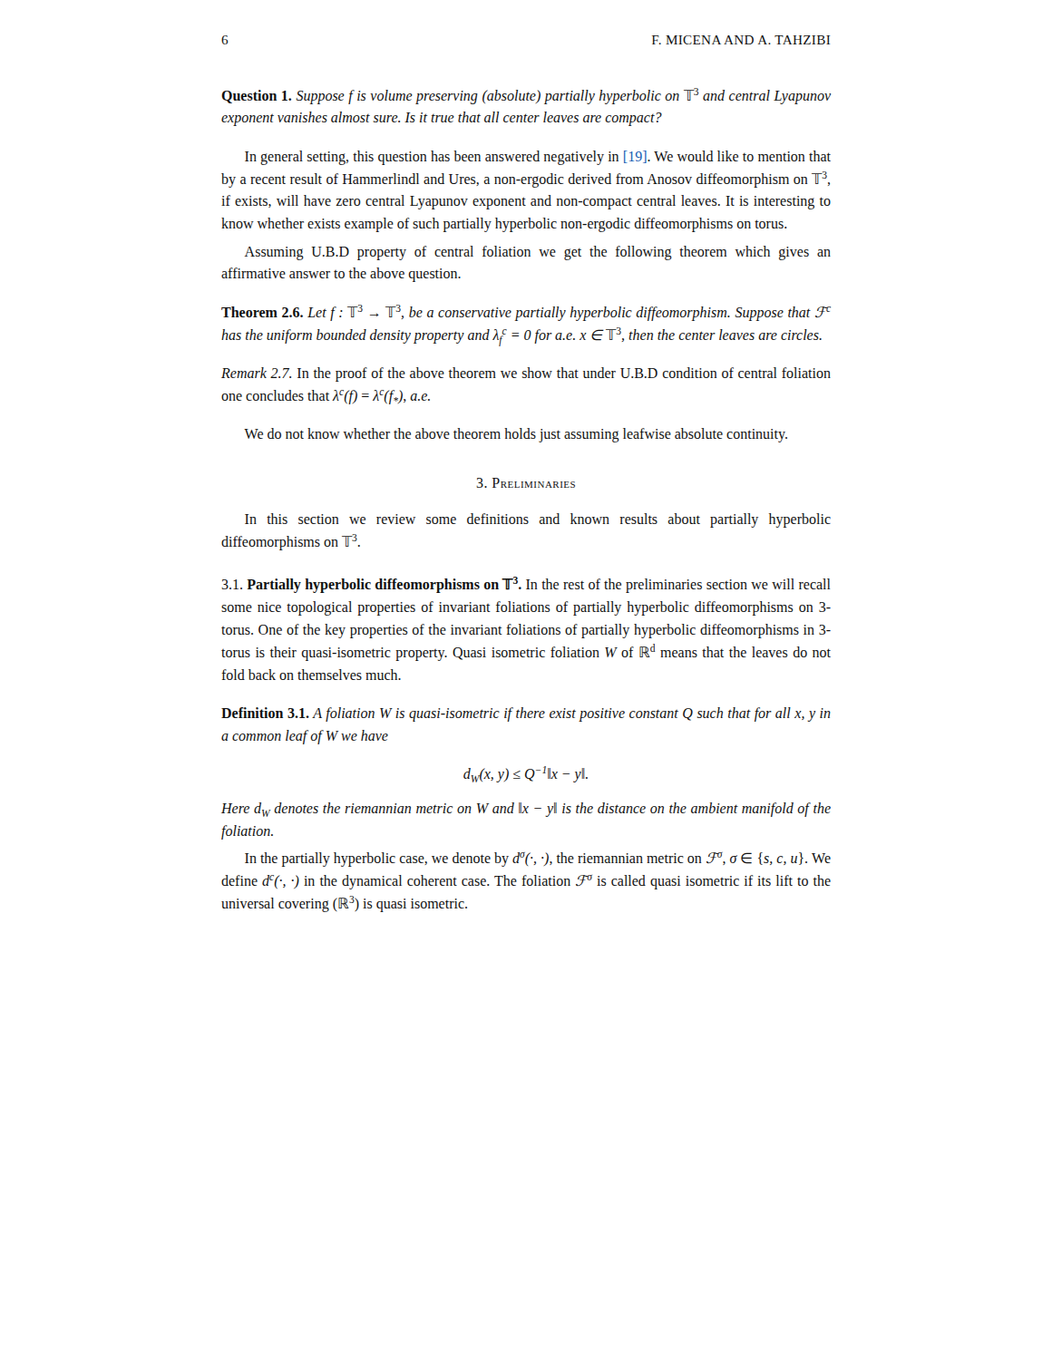6 F. MICENA AND A. TAHZIBI
Question 1. Suppose f is volume preserving (absolute) partially hyperbolic on 𝕋3 and central Lyapunov exponent vanishes almost sure. Is it true that all center leaves are compact?
In general setting, this question has been answered negatively in [19]. We would like to mention that by a recent result of Hammerlindl and Ures, a non-ergodic derived from Anosov diffeomorphism on 𝕋3, if exists, will have zero central Lyapunov exponent and non-compact central leaves. It is interesting to know whether exists example of such partially hyperbolic non-ergodic diffeomorphisms on torus.
Assuming U.B.D property of central foliation we get the following theorem which gives an affirmative answer to the above question.
Theorem 2.6. Let f : 𝕋3 → 𝕋3, be a conservative partially hyperbolic diffeomorphism. Suppose that ℱc has the uniform bounded density property and λfc = 0 for a.e. x ∈ 𝕋3, then the center leaves are circles.
Remark 2.7. In the proof of the above theorem we show that under U.B.D condition of central foliation one concludes that λc(f) = λc(f*), a.e.
We do not know whether the above theorem holds just assuming leafwise absolute continuity.
3. Preliminaries
In this section we review some definitions and known results about partially hyperbolic diffeomorphisms on 𝕋3.
3.1. Partially hyperbolic diffeomorphisms on 𝕋3. In the rest of the preliminaries section we will recall some nice topological properties of invariant foliations of partially hyperbolic diffeomorphisms on 3-torus. One of the key properties of the invariant foliations of partially hyperbolic diffeomorphisms in 3-torus is their quasi-isometric property. Quasi isometric foliation W of ℝd means that the leaves do not fold back on themselves much.
Definition 3.1. A foliation W is quasi-isometric if there exist positive constant Q such that for all x, y in a common leaf of W we have
dW(x, y) ≤ Q−1‖x − y‖.
Here dW denotes the riemannian metric on W and ‖x − y‖ is the distance on the ambient manifold of the foliation.
In the partially hyperbolic case, we denote by dσ(·, ·), the riemannian metric on ℱσ, σ ∈ {s, c, u}. We define dc(·, ·) in the dynamical coherent case. The foliation ℱσ is called quasi isometric if its lift to the universal covering (ℝ3) is quasi isometric.